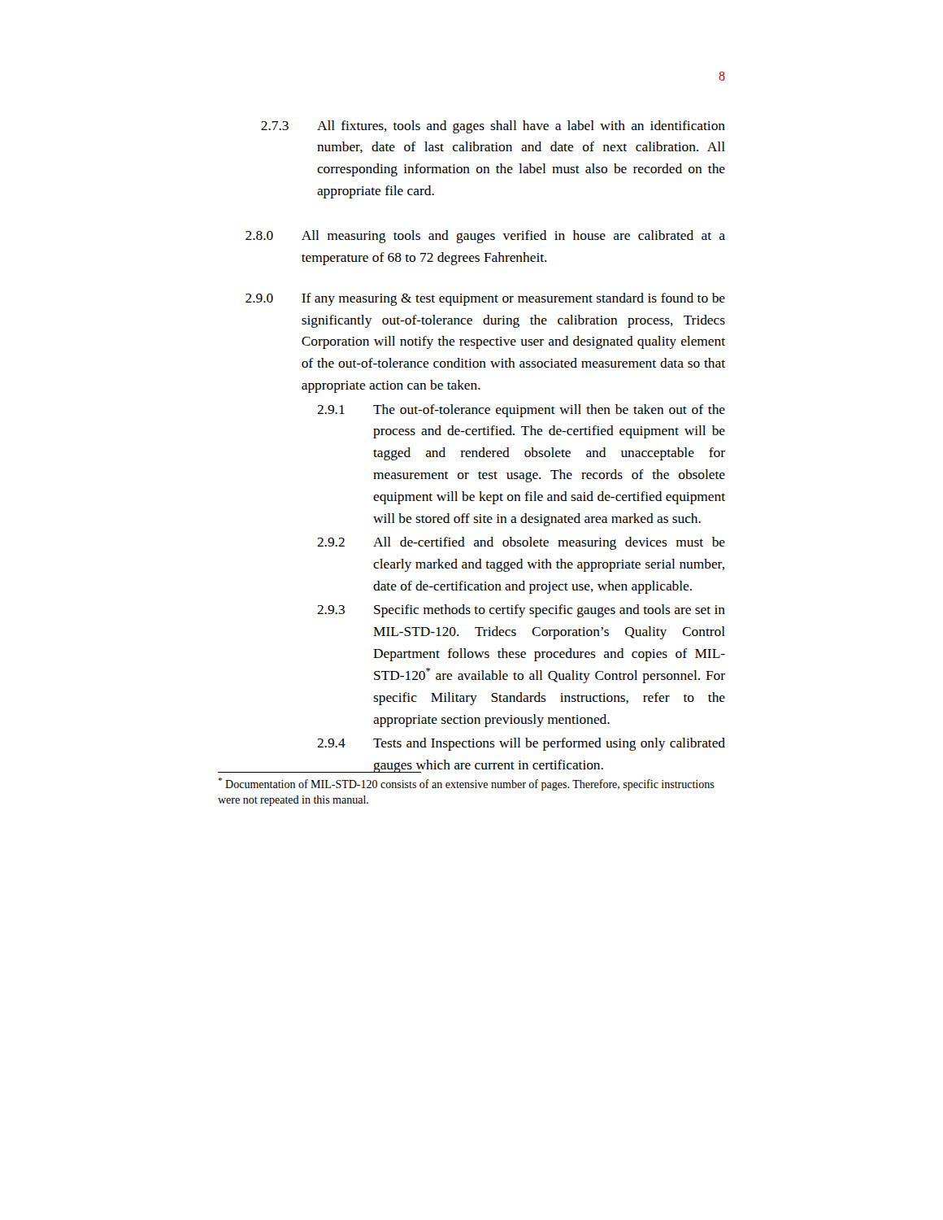8
2.7.3
All fixtures, tools and gages shall have a label with an identification number, date of last calibration and date of next calibration. All corresponding information on the label must also be recorded on the appropriate file card.
2.8.0
All measuring tools and gauges verified in house are calibrated at a temperature of 68 to 72 degrees Fahrenheit.
2.9.0
If any measuring & test equipment or measurement standard is found to be significantly out-of-tolerance during the calibration process, Tridecs Corporation will notify the respective user and designated quality element of the out-of-tolerance condition with associated measurement data so that appropriate action can be taken.
2.9.1
The out-of-tolerance equipment will then be taken out of the process and de-certified. The de-certified equipment will be tagged and rendered obsolete and unacceptable for measurement or test usage. The records of the obsolete equipment will be kept on file and said de-certified equipment will be stored off site in a designated area marked as such.
2.9.2
All de-certified and obsolete measuring devices must be clearly marked and tagged with the appropriate serial number, date of de-certification and project use, when applicable.
2.9.3
Specific methods to certify specific gauges and tools are set in MIL-STD-120. Tridecs Corporation’s Quality Control Department follows these procedures and copies of MIL-STD-120* are available to all Quality Control personnel. For specific Military Standards instructions, refer to the appropriate section previously mentioned.
2.9.4
Tests and Inspections will be performed using only calibrated gauges which are current in certification.
* Documentation of MIL-STD-120 consists of an extensive number of pages. Therefore, specific instructions were not repeated in this manual.